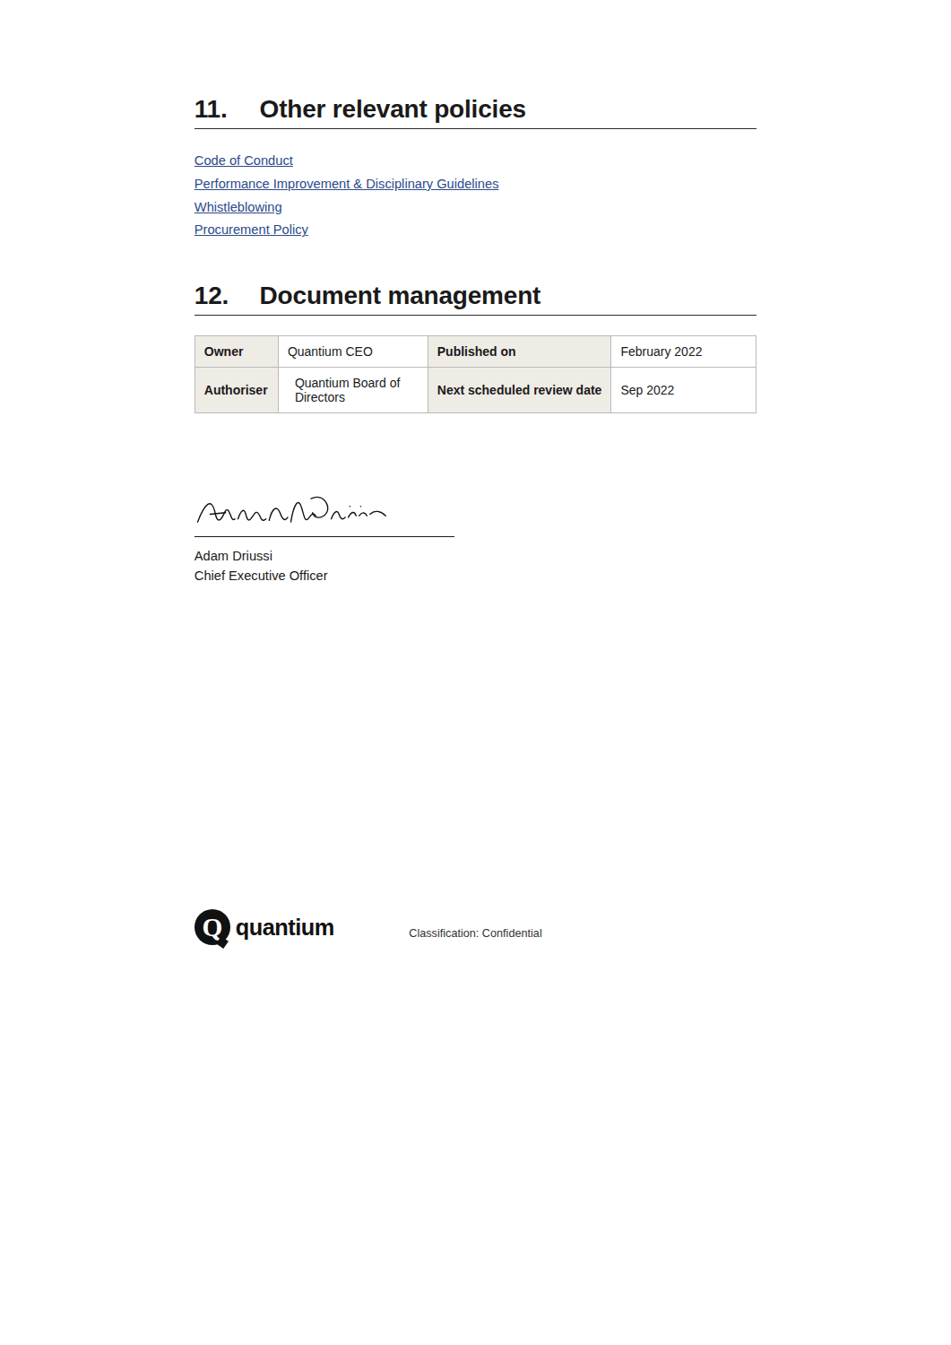11. Other relevant policies
Code of Conduct Performance Improvement & Disciplinary Guidelines Whistleblowing Procurement Policy
12. Document management
| Owner | Quantium CEO | Published on | February 2022 |
| Authoriser | Quantium Board of Directors | Next scheduled review date | Sep 2022 |
Adam Driussi
Chief Executive Officer
Q
quantium
Classification: Confidential